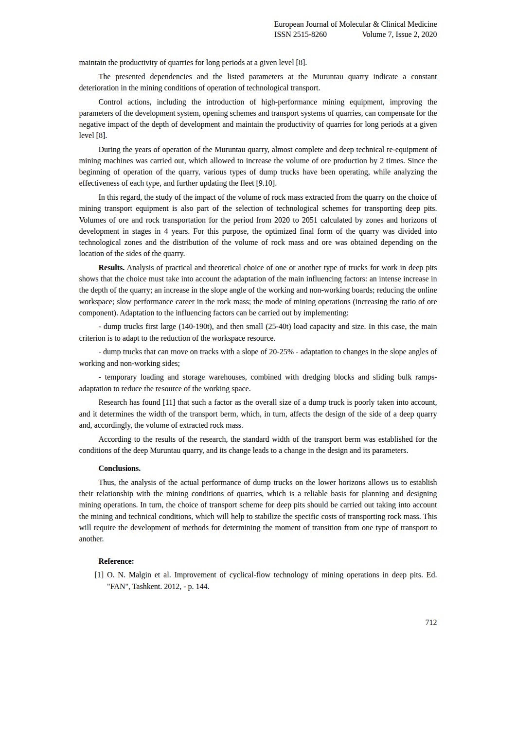European Journal of Molecular & Clinical Medicine
ISSN 2515-8260 Volume 7, Issue 2, 2020
maintain the productivity of quarries for long periods at a given level [8].
The presented dependencies and the listed parameters at the Muruntau quarry indicate a constant deterioration in the mining conditions of operation of technological transport.
Control actions, including the introduction of high-performance mining equipment, improving the parameters of the development system, opening schemes and transport systems of quarries, can compensate for the negative impact of the depth of development and maintain the productivity of quarries for long periods at a given level [8].
During the years of operation of the Muruntau quarry, almost complete and deep technical re-equipment of mining machines was carried out, which allowed to increase the volume of ore production by 2 times. Since the beginning of operation of the quarry, various types of dump trucks have been operating, while analyzing the effectiveness of each type, and further updating the fleet [9.10].
In this regard, the study of the impact of the volume of rock mass extracted from the quarry on the choice of mining transport equipment is also part of the selection of technological schemes for transporting deep pits. Volumes of ore and rock transportation for the period from 2020 to 2051 calculated by zones and horizons of development in stages in 4 years. For this purpose, the optimized final form of the quarry was divided into technological zones and the distribution of the volume of rock mass and ore was obtained depending on the location of the sides of the quarry.
Results. Analysis of practical and theoretical choice of one or another type of trucks for work in deep pits shows that the choice must take into account the adaptation of the main influencing factors: an intense increase in the depth of the quarry; an increase in the slope angle of the working and non-working boards; reducing the online workspace; slow performance career in the rock mass; the mode of mining operations (increasing the ratio of ore component). Adaptation to the influencing factors can be carried out by implementing:
- dump trucks first large (140-190t), and then small (25-40t) load capacity and size. In this case, the main criterion is to adapt to the reduction of the workspace resource.
- dump trucks that can move on tracks with a slope of 20-25% - adaptation to changes in the slope angles of working and non-working sides;
- temporary loading and storage warehouses, combined with dredging blocks and sliding bulk ramps-adaptation to reduce the resource of the working space.
Research has found [11] that such a factor as the overall size of a dump truck is poorly taken into account, and it determines the width of the transport berm, which, in turn, affects the design of the side of a deep quarry and, accordingly, the volume of extracted rock mass.
According to the results of the research, the standard width of the transport berm was established for the conditions of the deep Muruntau quarry, and its change leads to a change in the design and its parameters.
Conclusions.
Thus, the analysis of the actual performance of dump trucks on the lower horizons allows us to establish their relationship with the mining conditions of quarries, which is a reliable basis for planning and designing mining operations. In turn, the choice of transport scheme for deep pits should be carried out taking into account the mining and technical conditions, which will help to stabilize the specific costs of transporting rock mass. This will require the development of methods for determining the moment of transition from one type of transport to another.
Reference:
O. N. Malgin et al. Improvement of cyclical-flow technology of mining operations in deep pits. Ed. "FAN", Tashkent. 2012, - p. 144.
712